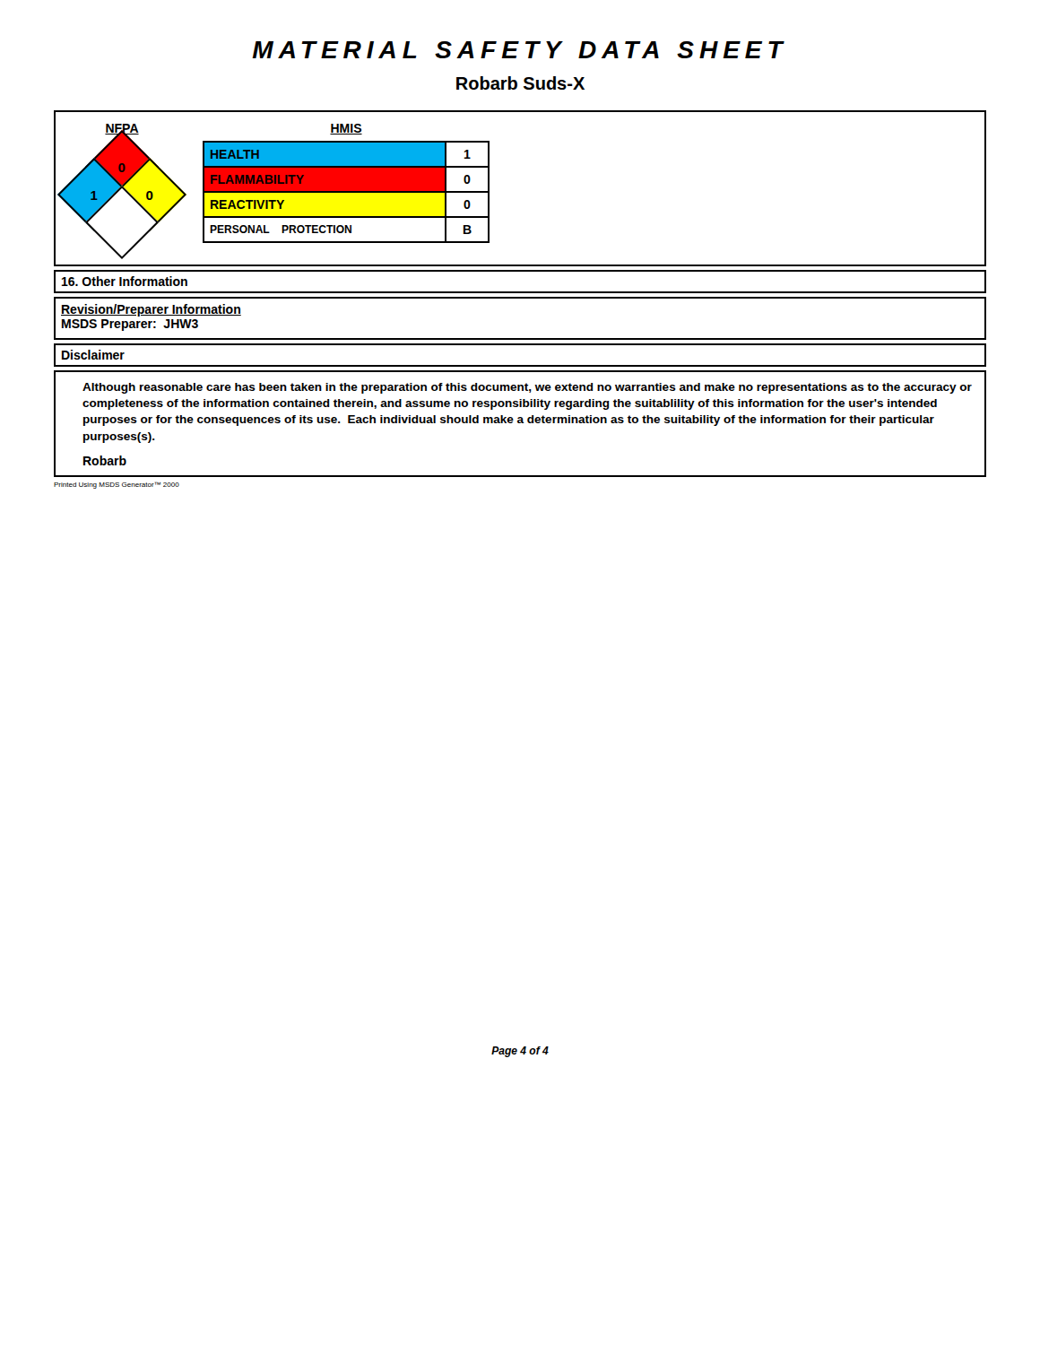MATERIAL SAFETY DATA SHEET
Robarb Suds-X
NFPA
0
1
0
HMIS
| HEALTH | 1 |
| FLAMMABILITY | 0 |
| REACTIVITY | 0 |
| PERSONAL PROTECTION | B |
16. Other Information
Revision/Preparer Information
MSDS Preparer: JHW3
Disclaimer
Although reasonable care has been taken in the preparation of this document, we extend no warranties and make no representations as to the accuracy or completeness of the information contained therein, and assume no responsibility regarding the suitablility of this information for the user's intended purposes or for the consequences of its use. Each individual should make a determination as to the suitability of the information for their particular purposes(s).
Robarb
Printed Using MSDS Generator™ 2000
Page 4 of 4